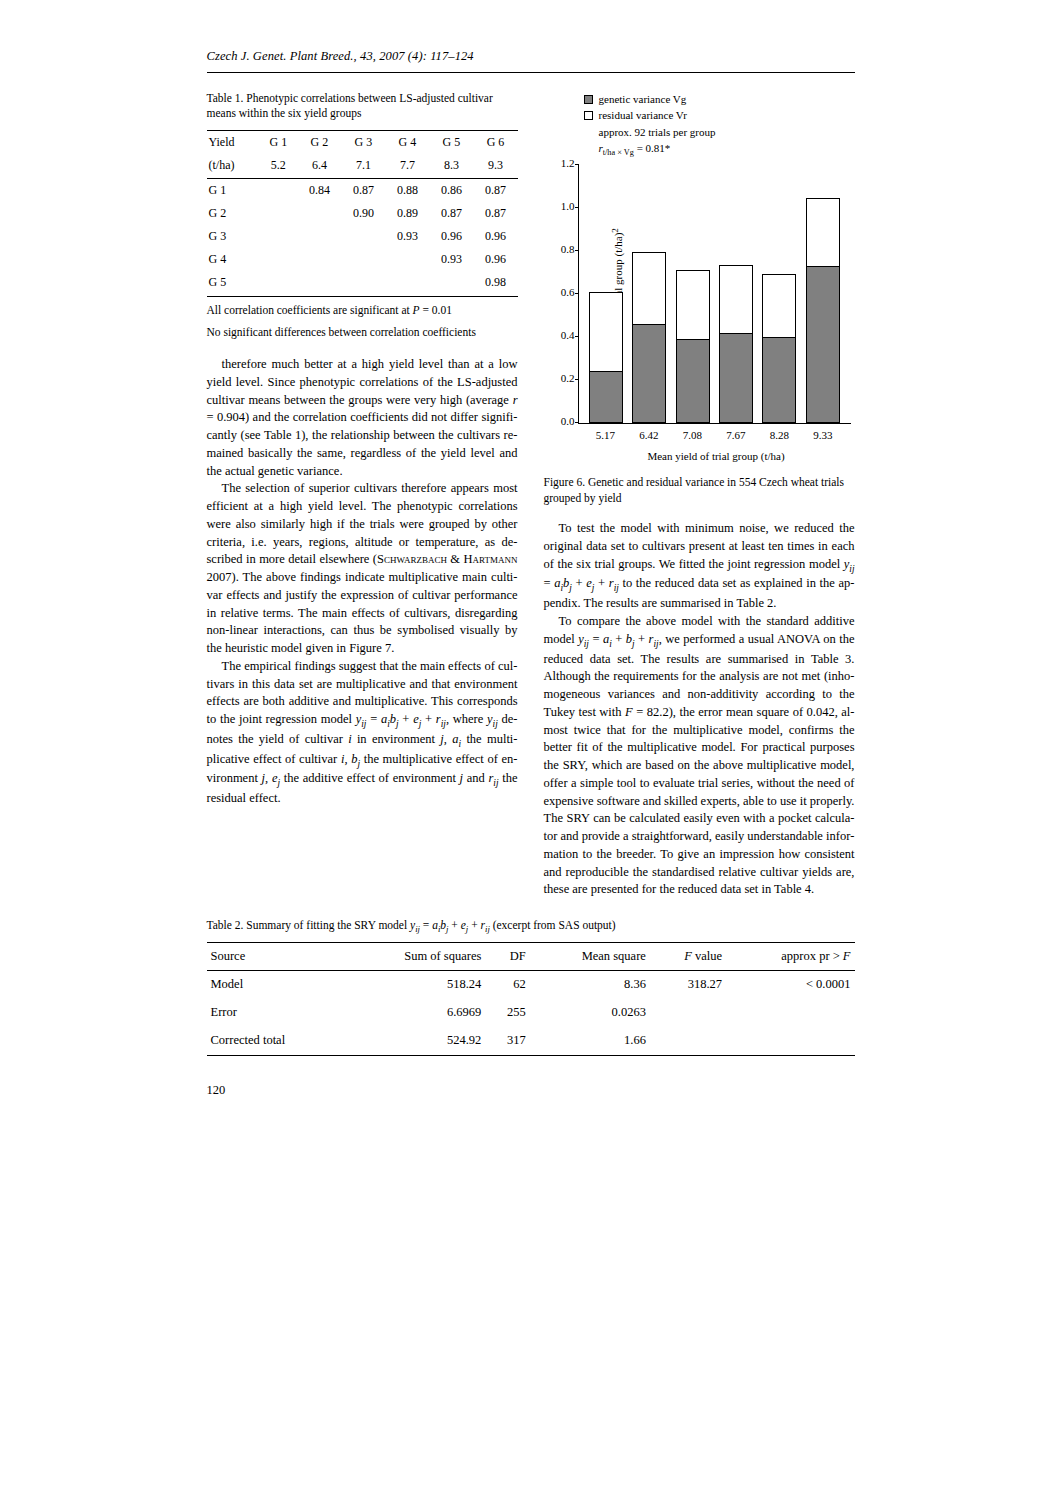Czech J. Genet. Plant Breed., 43, 2007 (4): 117–124
Table 1. Phenotypic correlations between LS-adjusted cultivar means within the six yield groups
| Yield | G 1 | G 2 | G 3 | G 4 | G 5 | G 6 |
| --- | --- | --- | --- | --- | --- | --- |
| (t/ha) | 5.2 | 6.4 | 7.1 | 7.7 | 8.3 | 9.3 |
| G 1 | | 0.84 | 0.87 | 0.88 | 0.86 | 0.87 |
| G 2 | | | 0.90 | 0.89 | 0.87 | 0.87 |
| G 3 | | | | 0.93 | 0.96 | 0.96 |
| G 4 | | | | | 0.93 | 0.96 |
| G 5 | | | | | | 0.98 |
All correlation coefficients are significant at P = 0.01
No significant differences between correlation coefficients
therefore much better at a high yield level than at a low yield level. Since phenotypic correlations of the LS-adjusted cultivar means between the groups were very high (average r = 0.904) and the correlation coefficients did not differ significantly (see Table 1), the relationship between the cultivars remained basically the same, regardless of the yield level and the actual genetic variance.
The selection of superior cultivars therefore appears most efficient at a high yield level. The phenotypic correlations were also similarly high if the trials were grouped by other criteria, i.e. years, regions, altitude or temperature, as described in more detail elsewhere (Schwarzbach & Hartmann 2007). The above findings indicate multiplicative main cultivar effects and justify the expression of cultivar performance in relative terms. The main effects of cultivars, disregarding non-linear interactions, can thus be symbolised visually by the heuristic model given in Figure 7.
The empirical findings suggest that the main effects of cultivars in this data set are multiplicative and that environment effects are both additive and multiplicative. This corresponds to the joint regression model yij = aibj + ej + rij, where yij denotes the yield of cultivar i in environment j, ai the multiplicative effect of cultivar i, bj the multiplicative effect of environment j, ej the additive effect of environment j and rij the residual effect.
genetic variance Vg
residual variance Vr
approx. 92 trials per group
rt/ha × Vg = 0.81*
Variance in trial group (t/ha)2
1.2
1.0
0.8
0.6
0.4
0.2
0.0
5.176.427.087.678.289.33
Mean yield of trial group (t/ha)
Figure 6. Genetic and residual variance in 554 Czech wheat trials grouped by yield
To test the model with minimum noise, we reduced the original data set to cultivars present at least ten times in each of the six trial groups. We fitted the joint regression model yij = aibj + ej + rij to the reduced data set as explained in the appendix. The results are summarised in Table 2.
To compare the above model with the standard additive model yij = ai + bj + rij, we performed a usual ANOVA on the reduced data set. The results are summarised in Table 3. Although the requirements for the analysis are not met (inhomogeneous variances and non-additivity according to the Tukey test with F = 82.2), the error mean square of 0.042, almost twice that for the multiplicative model, confirms the better fit of the multiplicative model. For practical purposes the SRY, which are based on the above multiplicative model, offer a simple tool to evaluate trial series, without the need of expensive software and skilled experts, able to use it properly. The SRY can be calculated easily even with a pocket calculator and provide a straightforward, easily understandable information to the breeder. To give an impression how consistent and reproducible the standardised relative cultivar yields are, these are presented for the reduced data set in Table 4.
Table 2. Summary of fitting the SRY model yij = aibj + ej + rij (excerpt from SAS output)
| Source | Sum of squares | DF | Mean square | F value | approx pr > F |
| --- | --- | --- | --- | --- | --- |
| Model | 518.24 | 62 | 8.36 | 318.27 | < 0.0001 |
| Error | 6.6969 | 255 | 0.0263 | | |
| Corrected total | 524.92 | 317 | 1.66 | | |
120